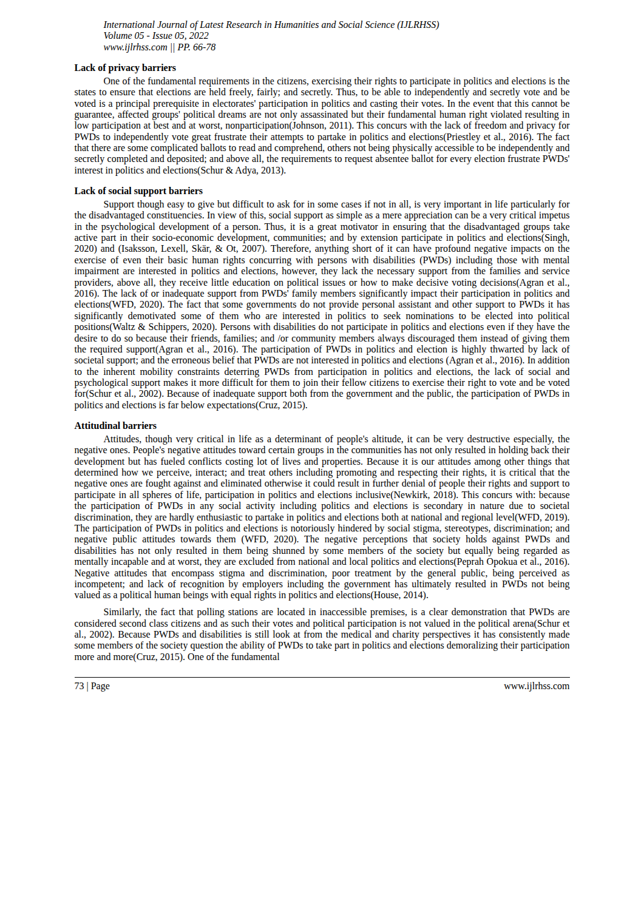International Journal of Latest Research in Humanities and Social Science (IJLRHSS)
Volume 05 - Issue 05, 2022
www.ijlrhss.com || PP. 66-78
Lack of privacy barriers
One of the fundamental requirements in the citizens, exercising their rights to participate in politics and elections is the states to ensure that elections are held freely, fairly; and secretly. Thus, to be able to independently and secretly vote and be voted is a principal prerequisite in electorates' participation in politics and casting their votes. In the event that this cannot be guarantee, affected groups' political dreams are not only assassinated but their fundamental human right violated resulting in low participation at best and at worst, nonparticipation(Johnson, 2011). This concurs with the lack of freedom and privacy for PWDs to independently vote great frustrate their attempts to partake in politics and elections(Priestley et al., 2016). The fact that there are some complicated ballots to read and comprehend, others not being physically accessible to be independently and secretly completed and deposited; and above all, the requirements to request absentee ballot for every election frustrate PWDs' interest in politics and elections(Schur & Adya, 2013).
Lack of social support barriers
Support though easy to give but difficult to ask for in some cases if not in all, is very important in life particularly for the disadvantaged constituencies. In view of this, social support as simple as a mere appreciation can be a very critical impetus in the psychological development of a person. Thus, it is a great motivator in ensuring that the disadvantaged groups take active part in their socio-economic development, communities; and by extension participate in politics and elections(Singh, 2020) and (Isaksson, Lexell, Skär, & Ot, 2007). Therefore, anything short of it can have profound negative impacts on the exercise of even their basic human rights concurring with persons with disabilities (PWDs) including those with mental impairment are interested in politics and elections, however, they lack the necessary support from the families and service providers, above all, they receive little education on political issues or how to make decisive voting decisions(Agran et al., 2016). The lack of or inadequate support from PWDs' family members significantly impact their participation in politics and elections(WFD, 2020). The fact that some governments do not provide personal assistant and other support to PWDs it has significantly demotivated some of them who are interested in politics to seek nominations to be elected into political positions(Waltz & Schippers, 2020). Persons with disabilities do not participate in politics and elections even if they have the desire to do so because their friends, families; and /or community members always discouraged them instead of giving them the required support(Agran et al., 2016). The participation of PWDs in politics and election is highly thwarted by lack of societal support; and the erroneous belief that PWDs are not interested in politics and elections (Agran et al., 2016). In addition to the inherent mobility constraints deterring PWDs from participation in politics and elections, the lack of social and psychological support makes it more difficult for them to join their fellow citizens to exercise their right to vote and be voted for(Schur et al., 2002). Because of inadequate support both from the government and the public, the participation of PWDs in politics and elections is far below expectations(Cruz, 2015).
Attitudinal barriers
Attitudes, though very critical in life as a determinant of people's altitude, it can be very destructive especially, the negative ones. People's negative attitudes toward certain groups in the communities has not only resulted in holding back their development but has fueled conflicts costing lot of lives and properties. Because it is our attitudes among other things that determined how we perceive, interact; and treat others including promoting and respecting their rights, it is critical that the negative ones are fought against and eliminated otherwise it could result in further denial of people their rights and support to participate in all spheres of life, participation in politics and elections inclusive(Newkirk, 2018). This concurs with: because the participation of PWDs in any social activity including politics and elections is secondary in nature due to societal discrimination, they are hardly enthusiastic to partake in politics and elections both at national and regional level(WFD, 2019). The participation of PWDs in politics and elections is notoriously hindered by social stigma, stereotypes, discrimination; and negative public attitudes towards them (WFD, 2020). The negative perceptions that society holds against PWDs and disabilities has not only resulted in them being shunned by some members of the society but equally being regarded as mentally incapable and at worst, they are excluded from national and local politics and elections(Peprah Opokua et al., 2016). Negative attitudes that encompass stigma and discrimination, poor treatment by the general public, being perceived as incompetent; and lack of recognition by employers including the government has ultimately resulted in PWDs not being valued as a political human beings with equal rights in politics and elections(House, 2014).
Similarly, the fact that polling stations are located in inaccessible premises, is a clear demonstration that PWDs are considered second class citizens and as such their votes and political participation is not valued in the political arena(Schur et al., 2002). Because PWDs and disabilities is still look at from the medical and charity perspectives it has consistently made some members of the society question the ability of PWDs to take part in politics and elections demoralizing their participation more and more(Cruz, 2015). One of the fundamental
73 | Page www.ijlrhss.com